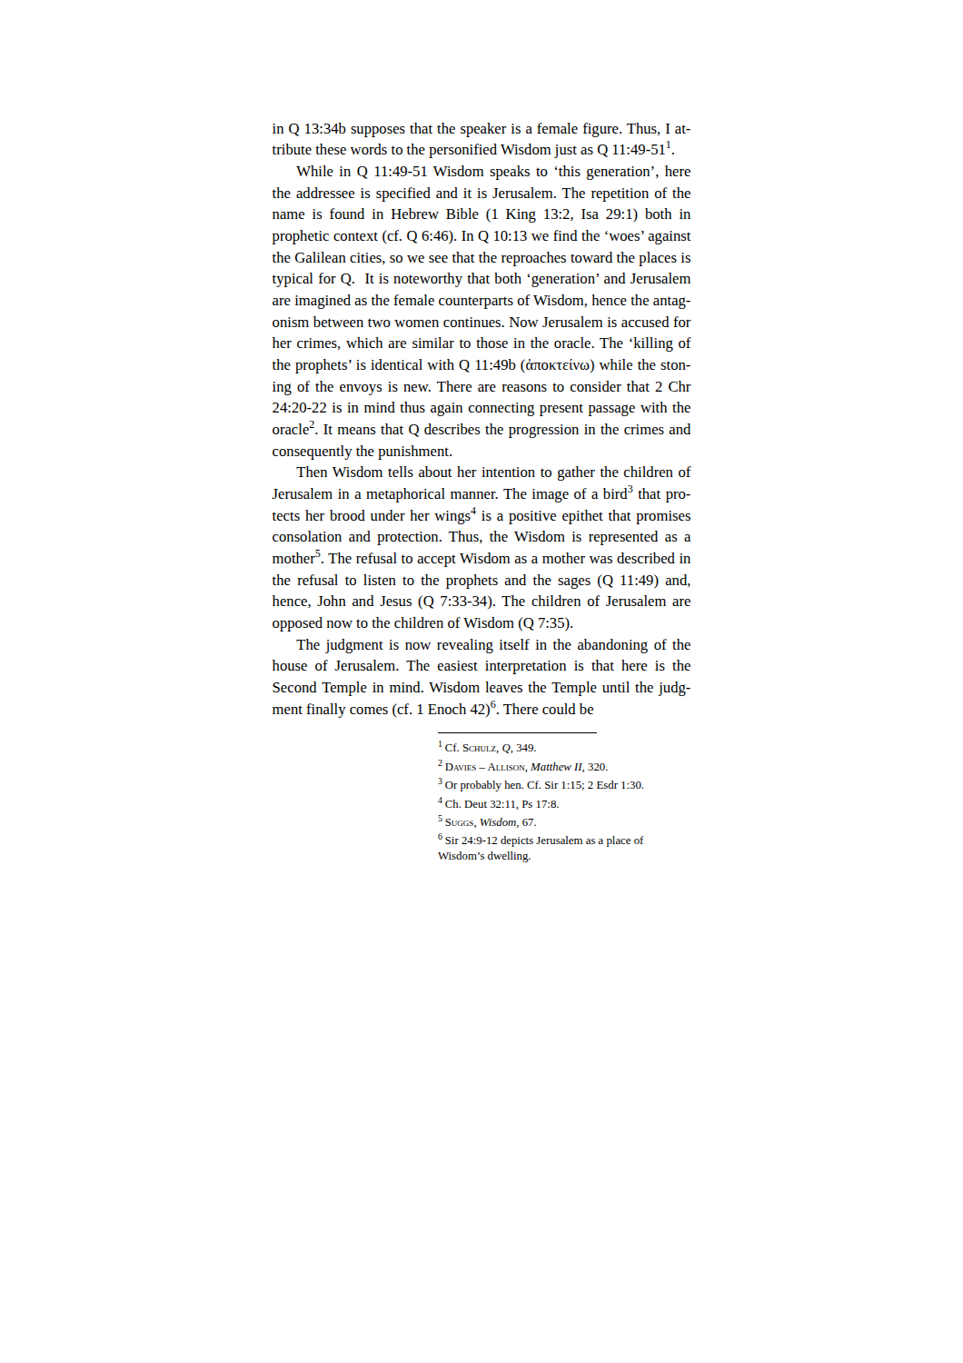in Q 13:34b supposes that the speaker is a female figure. Thus, I attribute these words to the personified Wisdom just as Q 11:49-511.
While in Q 11:49-51 Wisdom speaks to ‘this generation’, here the addressee is specified and it is Jerusalem. The repetition of the name is found in Hebrew Bible (1 King 13:2, Isa 29:1) both in prophetic context (cf. Q 6:46). In Q 10:13 we find the ‘woes’ against the Galilean cities, so we see that the reproaches toward the places is typical for Q. It is noteworthy that both ‘generation’ and Jerusalem are imagined as the female counterparts of Wisdom, hence the antagonism between two women continues. Now Jerusalem is accused for her crimes, which are similar to those in the oracle. The ‘killing of the prophets’ is identical with Q 11:49b (ἀποκτείνω) while the stoning of the envoys is new. There are reasons to consider that 2 Chr 24:20-22 is in mind thus again connecting present passage with the oracle2. It means that Q describes the progression in the crimes and consequently the punishment.
Then Wisdom tells about her intention to gather the children of Jerusalem in a metaphorical manner. The image of a bird3 that protects her brood under her wings4 is a positive epithet that promises consolation and protection. Thus, the Wisdom is represented as a mother5. The refusal to accept Wisdom as a mother was described in the refusal to listen to the prophets and the sages (Q 11:49) and, hence, John and Jesus (Q 7:33-34). The children of Jerusalem are opposed now to the children of Wisdom (Q 7:35).
The judgment is now revealing itself in the abandoning of the house of Jerusalem. The easiest interpretation is that here is the Second Temple in mind. Wisdom leaves the Temple until the judgment finally comes (cf. 1 Enoch 42)6. There could be
1 Cf. Schulz, Q, 349.
2 Davies – Allison, Matthew II, 320.
3 Or probably hen. Cf. Sir 1:15; 2 Esdr 1:30.
4 Ch. Deut 32:11, Ps 17:8.
5 Suggs, Wisdom, 67.
6 Sir 24:9-12 depicts Jerusalem as a place of Wisdom’s dwelling.